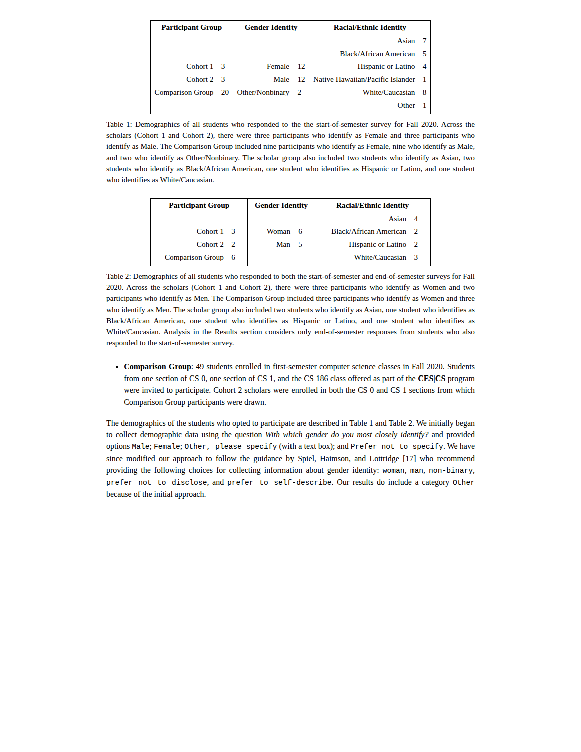| Participant Group | Gender Identity | Racial/Ethnic Identity |
| --- | --- | --- |
| | | | | Asian | 7 |
| | | | | Black/African American | 5 |
| Cohort 1 | 3 | Female | 12 | Hispanic or Latino | 4 |
| Cohort 2 | 3 | Male | 12 | Native Hawaiian/Pacific Islander | 1 |
| Comparison Group | 20 | Other/Nonbinary | 2 | White/Caucasian | 8 |
| | | | | Other | 1 |
Table 1: Demographics of all students who responded to the the start-of-semester survey for Fall 2020. Across the scholars (Cohort 1 and Cohort 2), there were three participants who identify as Female and three participants who identify as Male. The Comparison Group included nine participants who identify as Female, nine who identify as Male, and two who identify as Other/Nonbinary. The scholar group also included two students who identify as Asian, two students who identify as Black/African American, one student who identifies as Hispanic or Latino, and one student who identifies as White/Caucasian.
| Participant Group | Gender Identity | Racial/Ethnic Identity |
| --- | --- | --- |
| | | | | Asian | 4 |
| Cohort 1 | 3 | Woman | 6 | Black/African American | 2 |
| Cohort 2 | 2 | Man | 5 | Hispanic or Latino | 2 |
| Comparison Group | 6 | | | White/Caucasian | 3 |
Table 2: Demographics of all students who responded to both the start-of-semester and end-of-semester surveys for Fall 2020. Across the scholars (Cohort 1 and Cohort 2), there were three participants who identify as Women and two participants who identify as Men. The Comparison Group included three participants who identify as Women and three who identify as Men. The scholar group also included two students who identify as Asian, one student who identifies as Black/African American, one student who identifies as Hispanic or Latino, and one student who identifies as White/Caucasian. Analysis in the Results section considers only end-of-semester responses from students who also responded to the start-of-semester survey.
Comparison Group: 49 students enrolled in first-semester computer science classes in Fall 2020. Students from one section of CS 0, one section of CS 1, and the CS 186 class offered as part of the CES|CS program were invited to participate. Cohort 2 scholars were enrolled in both the CS 0 and CS 1 sections from which Comparison Group participants were drawn.
The demographics of the students who opted to participate are described in Table 1 and Table 2. We initially began to collect demographic data using the question With which gender do you most closely identify? and provided options Male; Female; Other, please specify (with a text box); and Prefer not to specify. We have since modified our approach to follow the guidance by Spiel, Haimson, and Lottridge [17] who recommend providing the following choices for collecting information about gender identity: woman, man, non-binary, prefer not to disclose, and prefer to self-describe. Our results do include a category Other because of the initial approach.